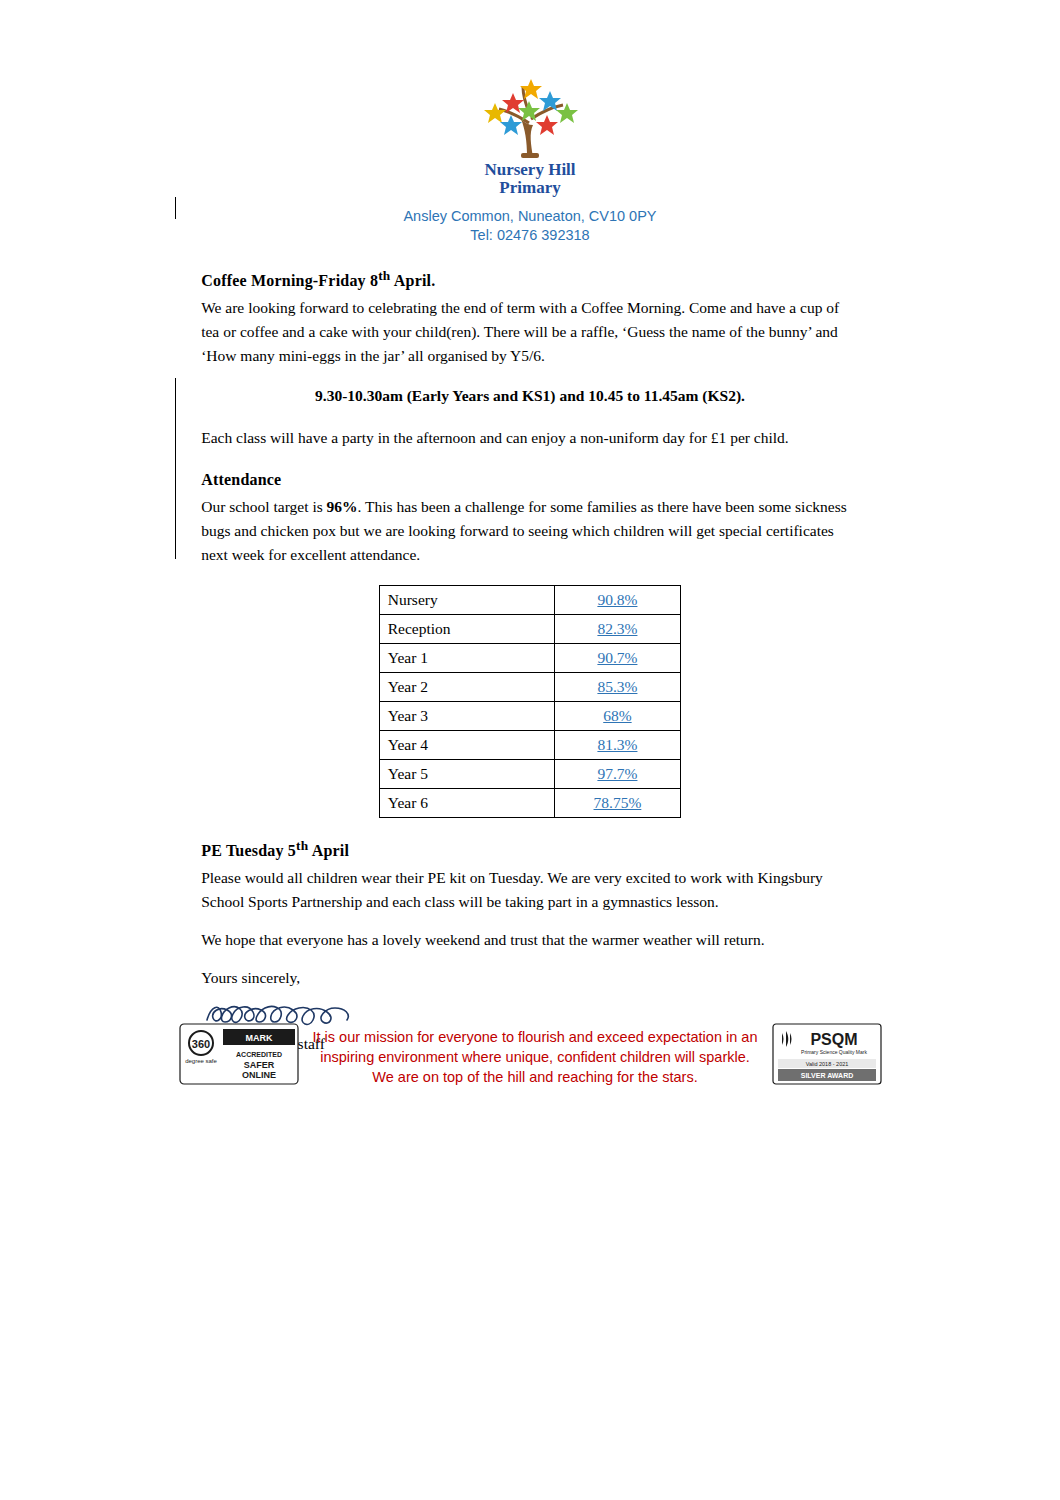Nursery Hill Primary
Ansley Common, Nuneaton, CV10 0PY
Tel: 02476 392318
Coffee Morning-Friday 8th April.
We are looking forward to celebrating the end of term with a Coffee Morning. Come and have a cup of tea or coffee and a cake with your child(ren). There will be a raffle, ‘Guess the name of the bunny’ and ‘How many mini-eggs in the jar’ all organised by Y5/6.
9.30-10.30am (Early Years and KS1) and 10.45 to 11.45am (KS2).
Each class will have a party in the afternoon and can enjoy a non-uniform day for £1 per child.
Attendance
Our school target is 96%. This has been a challenge for some families as there have been some sickness bugs and chicken pox but we are looking forward to seeing which children will get special certificates next week for excellent attendance.
| Nursery | 90.8% |
| Reception | 82.3% |
| Year 1 | 90.7% |
| Year 2 | 85.3% |
| Year 3 | 68% |
| Year 4 | 81.3% |
| Year 5 | 97.7% |
| Year 6 | 78.75% |
PE Tuesday 5th April
Please would all children wear their PE kit on Tuesday. We are very excited to work with Kingsbury School Sports Partnership and each class will be taking part in a gymnastics lesson.
We hope that everyone has a lovely weekend and trust that the warmer weather will return.
Yours sincerely,
Mrs. Jeans and staff
360 degree safe MARK ACCREDITED SAFER ONLINE
It is our mission for everyone to flourish and exceed expectation in an inspiring environment where unique, confident children will sparkle.
We are on top of the hill and reaching for the stars.
PSQM Primary Science Quality Mark Valid 2018 - 2021 SILVER AWARD